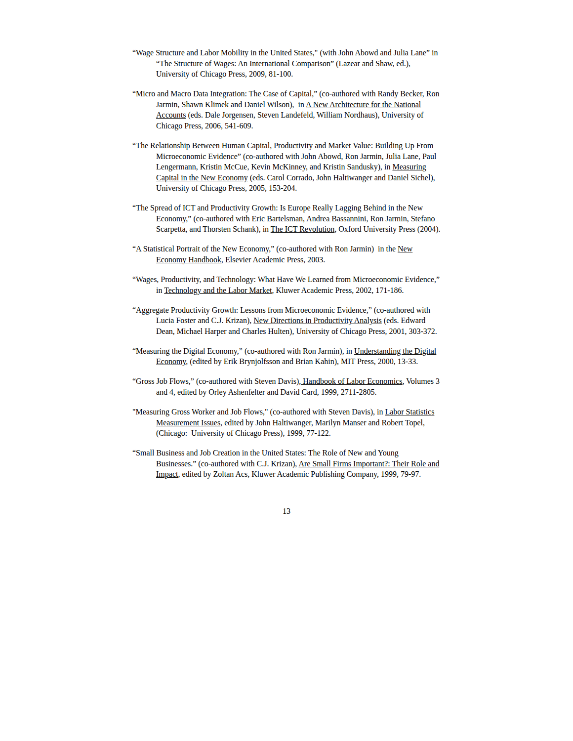“Wage Structure and Labor Mobility in the United States," (with John Abowd and Julia Lane” in “The Structure of Wages: An International Comparison” (Lazear and Shaw, ed.), University of Chicago Press, 2009, 81-100.
“Micro and Macro Data Integration: The Case of Capital,” (co-authored with Randy Becker, Ron Jarmin, Shawn Klimek and Daniel Wilson), in A New Architecture for the National Accounts (eds. Dale Jorgensen, Steven Landefeld, William Nordhaus), University of Chicago Press, 2006, 541-609.
“The Relationship Between Human Capital, Productivity and Market Value: Building Up From Microeconomic Evidence” (co-authored with John Abowd, Ron Jarmin, Julia Lane, Paul Lengermann, Kristin McCue, Kevin McKinney, and Kristin Sandusky), in Measuring Capital in the New Economy (eds. Carol Corrado, John Haltiwanger and Daniel Sichel), University of Chicago Press, 2005, 153-204.
“The Spread of ICT and Productivity Growth: Is Europe Really Lagging Behind in the New Economy,” (co-authored with Eric Bartelsman, Andrea Bassannini, Ron Jarmin, Stefano Scarpetta, and Thorsten Schank), in The ICT Revolution, Oxford University Press (2004).
“A Statistical Portrait of the New Economy,” (co-authored with Ron Jarmin) in the New Economy Handbook, Elsevier Academic Press, 2003.
“Wages, Productivity, and Technology: What Have We Learned from Microeconomic Evidence,” in Technology and the Labor Market, Kluwer Academic Press, 2002, 171-186.
“Aggregate Productivity Growth: Lessons from Microeconomic Evidence,” (co-authored with Lucia Foster and C.J. Krizan), New Directions in Productivity Analysis (eds. Edward Dean, Michael Harper and Charles Hulten), University of Chicago Press, 2001, 303-372.
“Measuring the Digital Economy,” (co-authored with Ron Jarmin), in Understanding the Digital Economy, (edited by Erik Brynjolfsson and Brian Kahin), MIT Press, 2000, 13-33.
“Gross Job Flows,” (co-authored with Steven Davis), Handbook of Labor Economics, Volumes 3 and 4, edited by Orley Ashenfelter and David Card, 1999, 2711-2805.
"Measuring Gross Worker and Job Flows," (co-authored with Steven Davis), in Labor Statistics Measurement Issues, edited by John Haltiwanger, Marilyn Manser and Robert Topel, (Chicago: University of Chicago Press), 1999, 77-122.
“Small Business and Job Creation in the United States: The Role of New and Young Businesses.” (co-authored with C.J. Krizan), Are Small Firms Important?: Their Role and Impact, edited by Zoltan Acs, Kluwer Academic Publishing Company, 1999, 79-97.
13